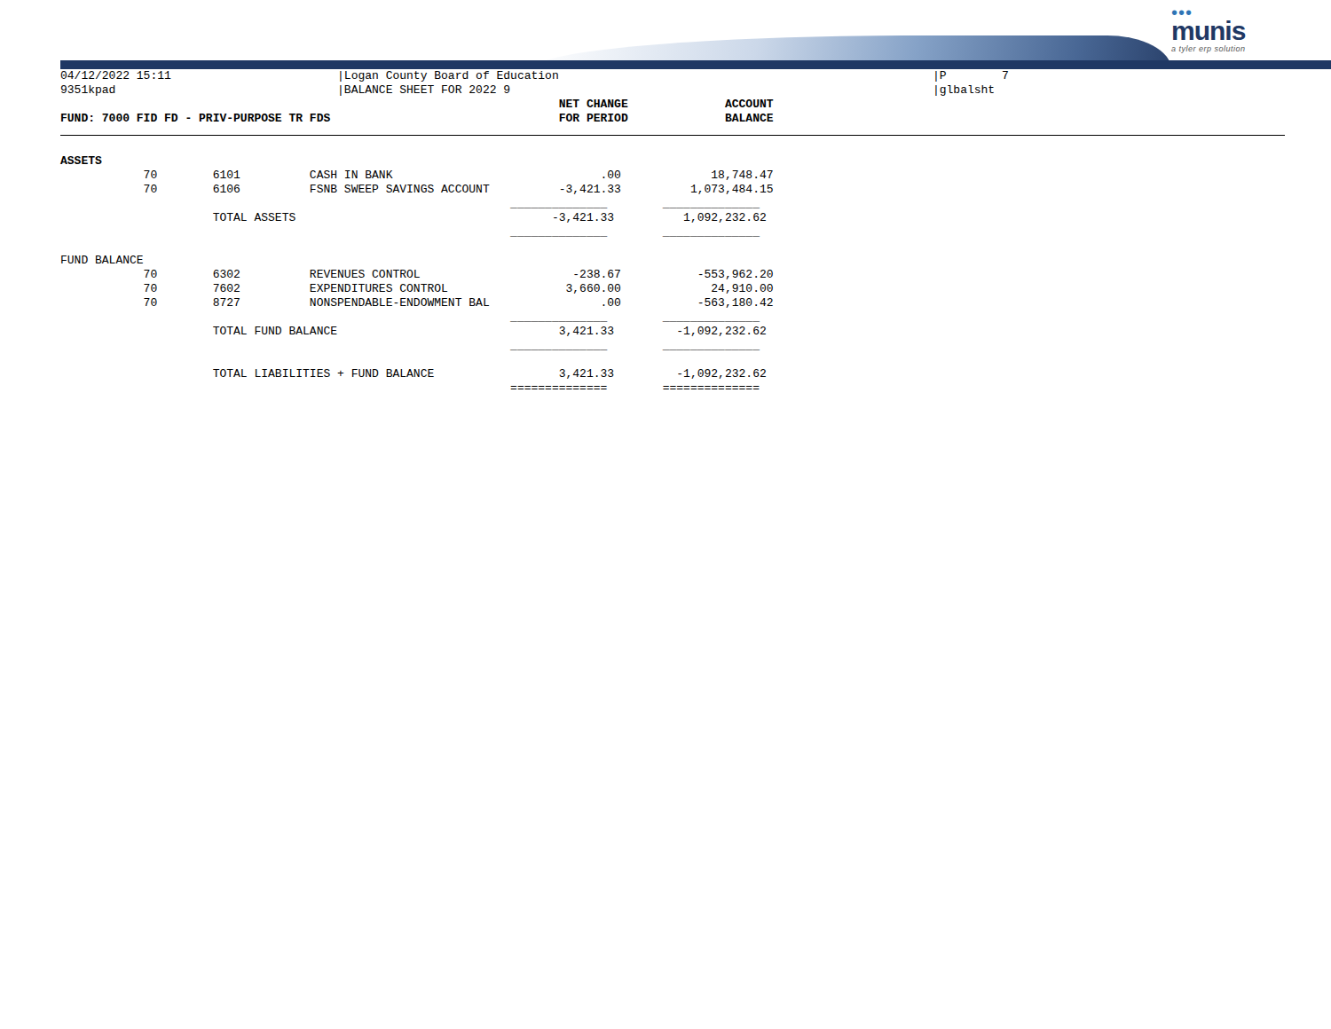•••
munis
a tyler erp solution
04/12/2022 15:11                        |Logan County Board of Education                                                      |P        7
9351kpad                                |BALANCE SHEET FOR 2022 9                                                             |glbalsht
                                                                        NET CHANGE              ACCOUNT
FUND: 7000 FID FD - PRIV-PURPOSE TR FDS                                 FOR PERIOD              BALANCE


ASSETS
            70        6101          CASH IN BANK                              .00             18,748.47
            70        6106          FSNB SWEEP SAVINGS ACCOUNT          -3,421.33          1,073,484.15
                                                                 ______________        ______________
                      TOTAL ASSETS                                     -3,421.33          1,092,232.62
                                                                 ______________        ______________

FUND BALANCE
            70        6302          REVENUES CONTROL                      -238.67           -553,962.20
            70        7602          EXPENDITURES CONTROL                 3,660.00             24,910.00
            70        8727          NONSPENDABLE-ENDOWMENT BAL                .00           -563,180.42
                                                                 ______________        ______________
                      TOTAL FUND BALANCE                                3,421.33         -1,092,232.62
                                                                 ______________        ______________

                      TOTAL LIABILITIES + FUND BALANCE                  3,421.33         -1,092,232.62
                                                                 ==============        ==============